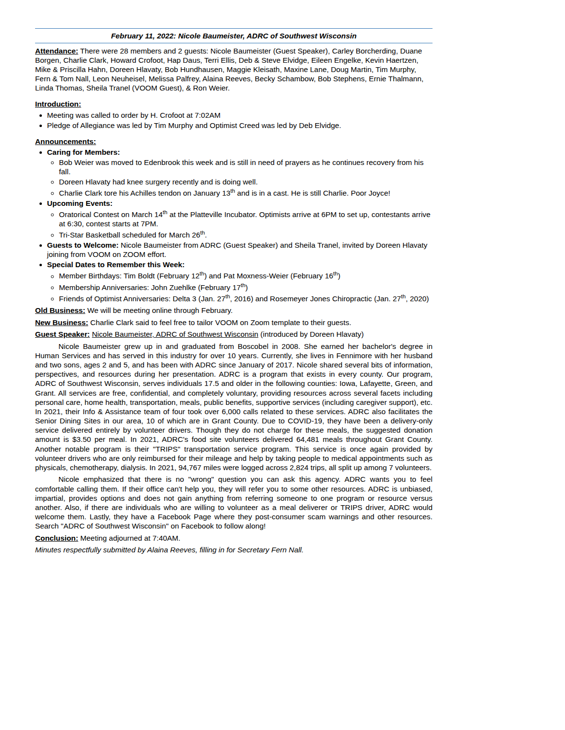February 11, 2022: Nicole Baumeister, ADRC of Southwest Wisconsin
Attendance: There were 28 members and 2 guests: Nicole Baumeister (Guest Speaker), Carley Borcherding, Duane Borgen, Charlie Clark, Howard Crofoot, Hap Daus, Terri Ellis, Deb & Steve Elvidge, Eileen Engelke, Kevin Haertzen, Mike & Priscilla Hahn, Doreen Hlavaty, Bob Hundhausen, Maggie Kleisath, Maxine Lane, Doug Martin, Tim Murphy, Fern & Tom Nall, Leon Neuheisel, Melissa Palfrey, Alaina Reeves, Becky Schambow, Bob Stephens, Ernie Thalmann, Linda Thomas, Sheila Tranel (VOOM Guest), & Ron Weier.
Introduction:
Meeting was called to order by H. Crofoot at 7:02AM
Pledge of Allegiance was led by Tim Murphy and Optimist Creed was led by Deb Elvidge.
Announcements:
Caring for Members:
Bob Weier was moved to Edenbrook this week and is still in need of prayers as he continues recovery from his fall.
Doreen Hlavaty had knee surgery recently and is doing well.
Charlie Clark tore his Achilles tendon on January 13th and is in a cast. He is still Charlie. Poor Joyce!
Upcoming Events:
Oratorical Contest on March 14th at the Platteville Incubator. Optimists arrive at 6PM to set up, contestants arrive at 6:30, contest starts at 7PM.
Tri-Star Basketball scheduled for March 26th.
Guests to Welcome: Nicole Baumeister from ADRC (Guest Speaker) and Sheila Tranel, invited by Doreen Hlavaty joining from VOOM on ZOOM effort.
Special Dates to Remember this Week:
Member Birthdays: Tim Boldt (February 12th) and Pat Moxness-Weier (February 16th)
Membership Anniversaries: John Zuehlke (February 17th)
Friends of Optimist Anniversaries: Delta 3 (Jan. 27th, 2016) and Rosemeyer Jones Chiropractic (Jan. 27th, 2020)
Old Business: We will be meeting online through February.
New Business: Charlie Clark said to feel free to tailor VOOM on Zoom template to their guests.
Guest Speaker: Nicole Baumeister, ADRC of Southwest Wisconsin (introduced by Doreen Hlavaty)
Nicole Baumeister grew up in and graduated from Boscobel in 2008. She earned her bachelor's degree in Human Services and has served in this industry for over 10 years. Currently, she lives in Fennimore with her husband and two sons, ages 2 and 5, and has been with ADRC since January of 2017. Nicole shared several bits of information, perspectives, and resources during her presentation. ADRC is a program that exists in every county. Our program, ADRC of Southwest Wisconsin, serves individuals 17.5 and older in the following counties: Iowa, Lafayette, Green, and Grant. All services are free, confidential, and completely voluntary, providing resources across several facets including personal care, home health, transportation, meals, public benefits, supportive services (including caregiver support), etc. In 2021, their Info & Assistance team of four took over 6,000 calls related to these services. ADRC also facilitates the Senior Dining Sites in our area, 10 of which are in Grant County. Due to COVID-19, they have been a delivery-only service delivered entirely by volunteer drivers. Though they do not charge for these meals, the suggested donation amount is $3.50 per meal. In 2021, ADRC's food site volunteers delivered 64,481 meals throughout Grant County. Another notable program is their "TRIPS" transportation service program. This service is once again provided by volunteer drivers who are only reimbursed for their mileage and help by taking people to medical appointments such as physicals, chemotherapy, dialysis. In 2021, 94,767 miles were logged across 2,824 trips, all split up among 7 volunteers.
Nicole emphasized that there is no "wrong" question you can ask this agency. ADRC wants you to feel comfortable calling them. If their office can't help you, they will refer you to some other resources. ADRC is unbiased, impartial, provides options and does not gain anything from referring someone to one program or resource versus another. Also, if there are individuals who are willing to volunteer as a meal deliverer or TRIPS driver, ADRC would welcome them. Lastly, they have a Facebook Page where they post-consumer scam warnings and other resources. Search "ADRC of Southwest Wisconsin" on Facebook to follow along!
Conclusion: Meeting adjourned at 7:40AM.
Minutes respectfully submitted by Alaina Reeves, filling in for Secretary Fern Nall.